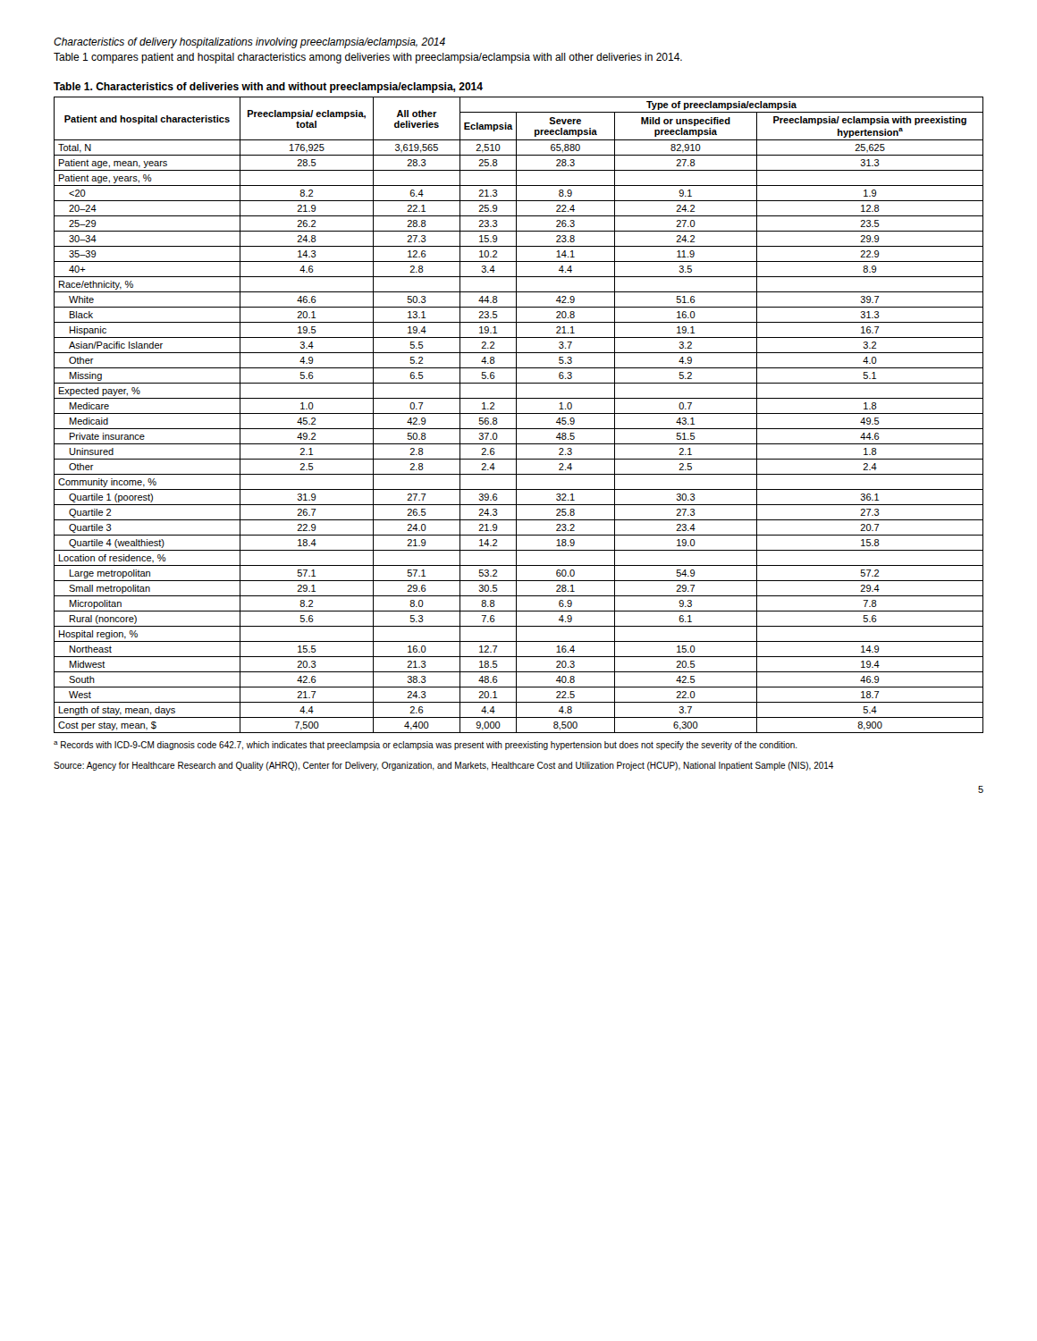Characteristics of delivery hospitalizations involving preeclampsia/eclampsia, 2014
Table 1 compares patient and hospital characteristics among deliveries with preeclampsia/eclampsia with all other deliveries in 2014.
Table 1. Characteristics of deliveries with and without preeclampsia/eclampsia, 2014
| Patient and hospital characteristics | Preeclampsia/ eclampsia, total | All other deliveries | Type of preeclampsia/eclampsia |
| --- | --- | --- | --- |
| Eclampsia | Severe preeclampsia | Mild or unspecified preeclampsia | Preeclampsia/ eclampsia with preexisting hypertension a |
| Total, N | 176,925 | 3,619,565 | 2,510 | 65,880 | 82,910 | 25,625 |
| Patient age, mean, years | 28.5 | 28.3 | 25.8 | 28.3 | 27.8 | 31.3 |
| Patient age, years, % | | | | | | |
| <20 | 8.2 | 6.4 | 21.3 | 8.9 | 9.1 | 1.9 |
| 20–24 | 21.9 | 22.1 | 25.9 | 22.4 | 24.2 | 12.8 |
| 25–29 | 26.2 | 28.8 | 23.3 | 26.3 | 27.0 | 23.5 |
| 30–34 | 24.8 | 27.3 | 15.9 | 23.8 | 24.2 | 29.9 |
| 35–39 | 14.3 | 12.6 | 10.2 | 14.1 | 11.9 | 22.9 |
| 40+ | 4.6 | 2.8 | 3.4 | 4.4 | 3.5 | 8.9 |
| Race/ethnicity, % | | | | | | |
| White | 46.6 | 50.3 | 44.8 | 42.9 | 51.6 | 39.7 |
| Black | 20.1 | 13.1 | 23.5 | 20.8 | 16.0 | 31.3 |
| Hispanic | 19.5 | 19.4 | 19.1 | 21.1 | 19.1 | 16.7 |
| Asian/Pacific Islander | 3.4 | 5.5 | 2.2 | 3.7 | 3.2 | 3.2 |
| Other | 4.9 | 5.2 | 4.8 | 5.3 | 4.9 | 4.0 |
| Missing | 5.6 | 6.5 | 5.6 | 6.3 | 5.2 | 5.1 |
| Expected payer, % | | | | | | |
| Medicare | 1.0 | 0.7 | 1.2 | 1.0 | 0.7 | 1.8 |
| Medicaid | 45.2 | 42.9 | 56.8 | 45.9 | 43.1 | 49.5 |
| Private insurance | 49.2 | 50.8 | 37.0 | 48.5 | 51.5 | 44.6 |
| Uninsured | 2.1 | 2.8 | 2.6 | 2.3 | 2.1 | 1.8 |
| Other | 2.5 | 2.8 | 2.4 | 2.4 | 2.5 | 2.4 |
| Community income, % | | | | | | |
| Quartile 1 (poorest) | 31.9 | 27.7 | 39.6 | 32.1 | 30.3 | 36.1 |
| Quartile 2 | 26.7 | 26.5 | 24.3 | 25.8 | 27.3 | 27.3 |
| Quartile 3 | 22.9 | 24.0 | 21.9 | 23.2 | 23.4 | 20.7 |
| Quartile 4 (wealthiest) | 18.4 | 21.9 | 14.2 | 18.9 | 19.0 | 15.8 |
| Location of residence, % | | | | | | |
| Large metropolitan | 57.1 | 57.1 | 53.2 | 60.0 | 54.9 | 57.2 |
| Small metropolitan | 29.1 | 29.6 | 30.5 | 28.1 | 29.7 | 29.4 |
| Micropolitan | 8.2 | 8.0 | 8.8 | 6.9 | 9.3 | 7.8 |
| Rural (noncore) | 5.6 | 5.3 | 7.6 | 4.9 | 6.1 | 5.6 |
| Hospital region, % | | | | | | |
| Northeast | 15.5 | 16.0 | 12.7 | 16.4 | 15.0 | 14.9 |
| Midwest | 20.3 | 21.3 | 18.5 | 20.3 | 20.5 | 19.4 |
| South | 42.6 | 38.3 | 48.6 | 40.8 | 42.5 | 46.9 |
| West | 21.7 | 24.3 | 20.1 | 22.5 | 22.0 | 18.7 |
| Length of stay, mean, days | 4.4 | 2.6 | 4.4 | 4.8 | 3.7 | 5.4 |
| Cost per stay, mean, $ | 7,500 | 4,400 | 9,000 | 8,500 | 6,300 | 8,900 |
a Records with ICD-9-CM diagnosis code 642.7, which indicates that preeclampsia or eclampsia was present with preexisting hypertension but does not specify the severity of the condition.
Source: Agency for Healthcare Research and Quality (AHRQ), Center for Delivery, Organization, and Markets, Healthcare Cost and Utilization Project (HCUP), National Inpatient Sample (NIS), 2014
5